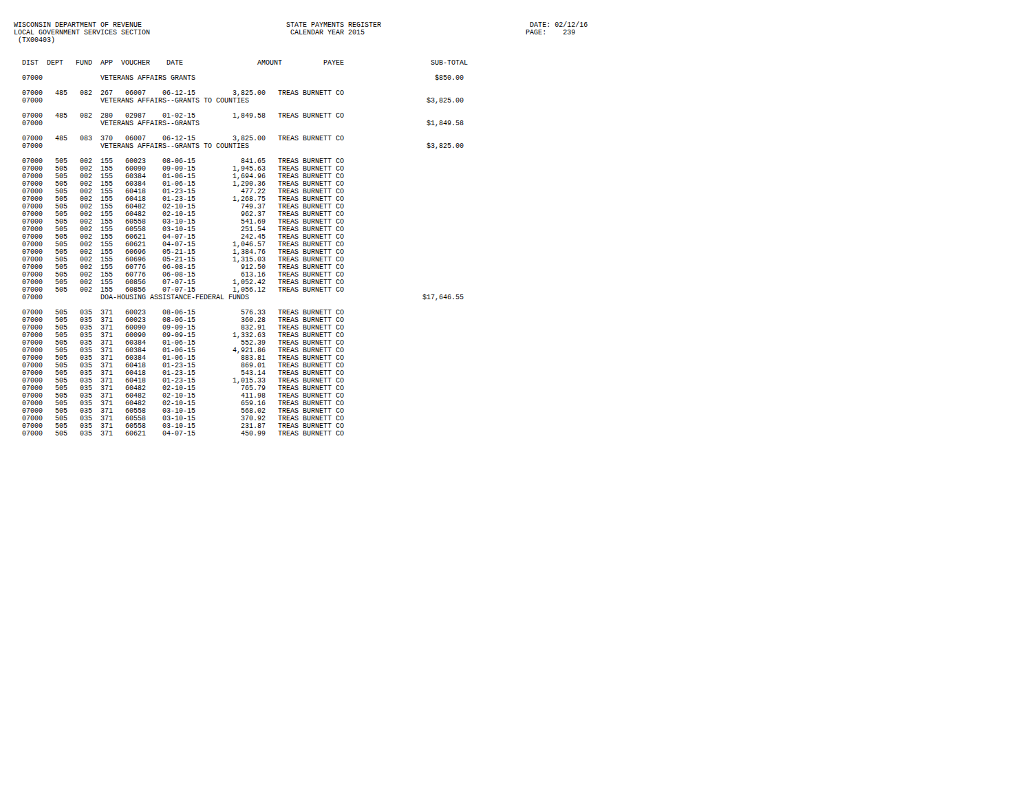WISCONSIN DEPARTMENT OF REVENUE STATE PAYMENTS REGISTER DATE: 02/12/16 LOCAL GOVERNMENT SERVICES SECTION CALENDAR YEAR 2015 PAGE: 239 (TX00403) DIST DEPT FUND APP VOUCHER DATE AMOUNT PAYEE SUB-TOTAL 07000 VETERANS AFFAIRS GRANTS $850.00 07000 485 082 267 06007 06-12-15 3,825.00 TREAS BURNETT CO 07000 VETERANS AFFAIRS--GRANTS TO COUNTIES $3,825.00 07000 485 082 280 02987 01-02-15 1,849.58 TREAS BURNETT CO 07000 VETERANS AFFAIRS--GRANTS $1,849.58 07000 485 083 370 06007 06-12-15 3,825.00 TREAS BURNETT CO 07000 VETERANS AFFAIRS--GRANTS TO COUNTIES $3,825.00 07000 505 002 155 60023 08-06-15 841.65 TREAS BURNETT CO 07000 505 002 155 60090 09-09-15 1,945.63 TREAS BURNETT CO 07000 505 002 155 60384 01-06-15 1,694.96 TREAS BURNETT CO 07000 505 002 155 60384 01-06-15 1,290.36 TREAS BURNETT CO 07000 505 002 155 60418 01-23-15 477.22 TREAS BURNETT CO 07000 505 002 155 60418 01-23-15 1,268.75 TREAS BURNETT CO 07000 505 002 155 60482 02-10-15 749.37 TREAS BURNETT CO 07000 505 002 155 60482 02-10-15 962.37 TREAS BURNETT CO 07000 505 002 155 60558 03-10-15 541.69 TREAS BURNETT CO 07000 505 002 155 60558 03-10-15 251.54 TREAS BURNETT CO 07000 505 002 155 60621 04-07-15 242.45 TREAS BURNETT CO 07000 505 002 155 60621 04-07-15 1,046.57 TREAS BURNETT CO 07000 505 002 155 60696 05-21-15 1,384.76 TREAS BURNETT CO 07000 505 002 155 60696 05-21-15 1,315.03 TREAS BURNETT CO 07000 505 002 155 60776 06-08-15 912.50 TREAS BURNETT CO 07000 505 002 155 60776 06-08-15 613.16 TREAS BURNETT CO 07000 505 002 155 60856 07-07-15 1,052.42 TREAS BURNETT CO 07000 505 002 155 60856 07-07-15 1,056.12 TREAS BURNETT CO 07000 DOA-HOUSING ASSISTANCE-FEDERAL FUNDS $17,646.55 07000 505 035 371 60023 08-06-15 576.33 TREAS BURNETT CO 07000 505 035 371 60023 08-06-15 360.28 TREAS BURNETT CO 07000 505 035 371 60090 09-09-15 832.91 TREAS BURNETT CO 07000 505 035 371 60090 09-09-15 1,332.63 TREAS BURNETT CO 07000 505 035 371 60384 01-06-15 552.39 TREAS BURNETT CO 07000 505 035 371 60384 01-06-15 4,921.86 TREAS BURNETT CO 07000 505 035 371 60384 01-06-15 883.81 TREAS BURNETT CO 07000 505 035 371 60418 01-23-15 869.01 TREAS BURNETT CO 07000 505 035 371 60418 01-23-15 543.14 TREAS BURNETT CO 07000 505 035 371 60418 01-23-15 1,015.33 TREAS BURNETT CO 07000 505 035 371 60482 02-10-15 765.79 TREAS BURNETT CO 07000 505 035 371 60482 02-10-15 411.98 TREAS BURNETT CO 07000 505 035 371 60482 02-10-15 659.16 TREAS BURNETT CO 07000 505 035 371 60558 03-10-15 568.02 TREAS BURNETT CO 07000 505 035 371 60558 03-10-15 370.92 TREAS BURNETT CO 07000 505 035 371 60558 03-10-15 231.87 TREAS BURNETT CO 07000 505 035 371 60621 04-07-15 450.99 TREAS BURNETT CO